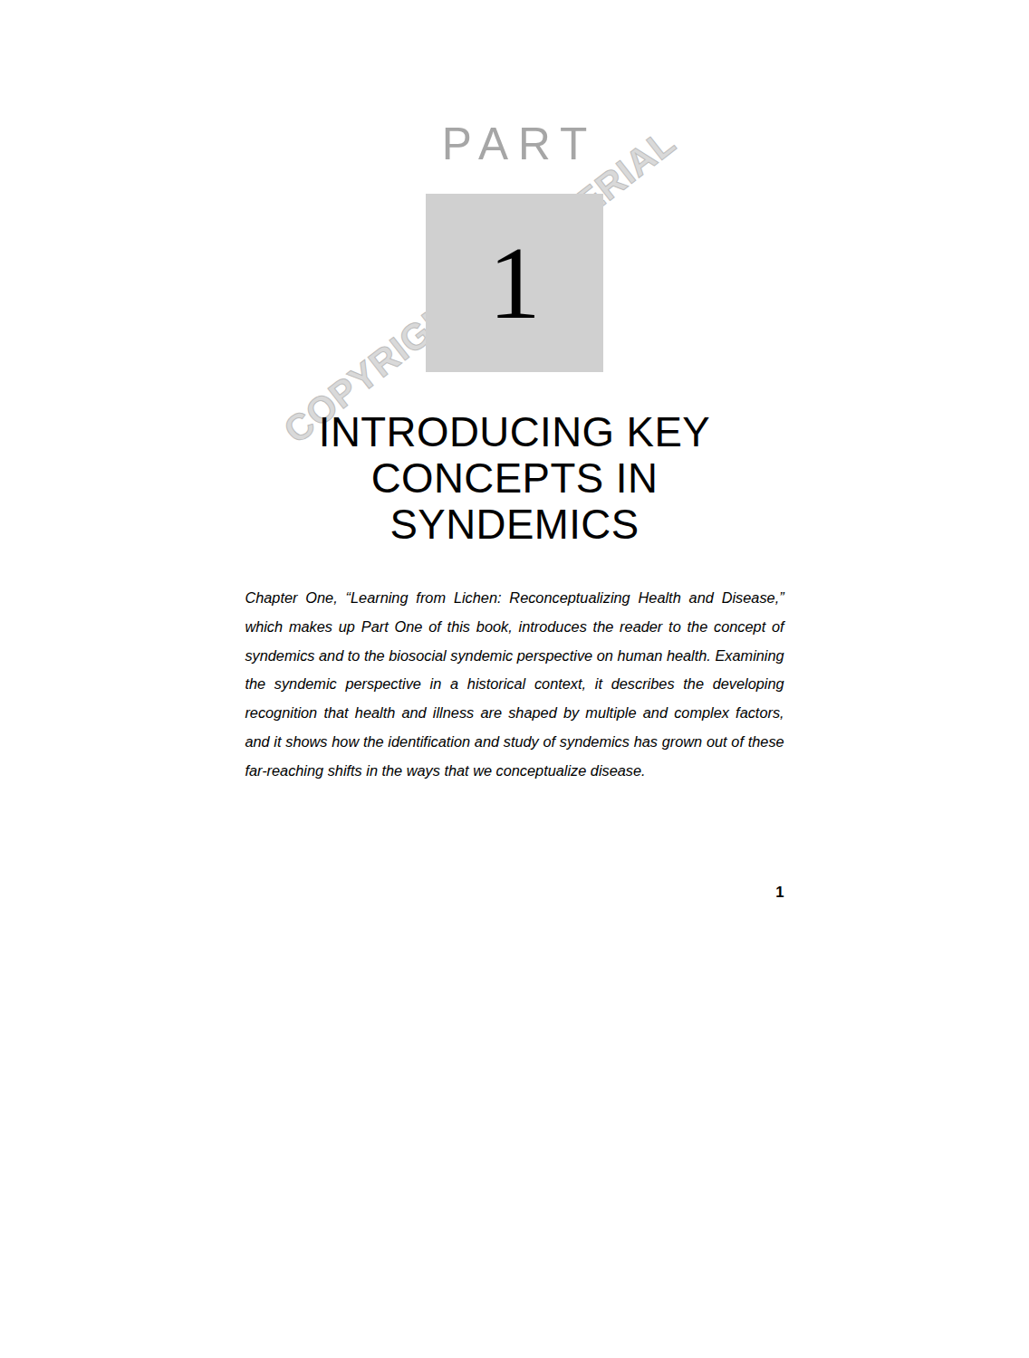COPYRIGHTED MATERIAL
PART
1
INTRODUCING KEY CONCEPTS IN SYNDEMICS
Chapter One, “Learning from Lichen: Reconceptualizing Health and Disease,” which makes up Part One of this book, introduces the reader to the concept of syndemics and to the biosocial syndemic perspective on human health. Examining the syndemic perspective in a historical context, it describes the developing recognition that health and illness are shaped by multiple and complex factors, and it shows how the identification and study of syndemics has grown out of these far-reaching shifts in the ways that we conceptualize disease.
1